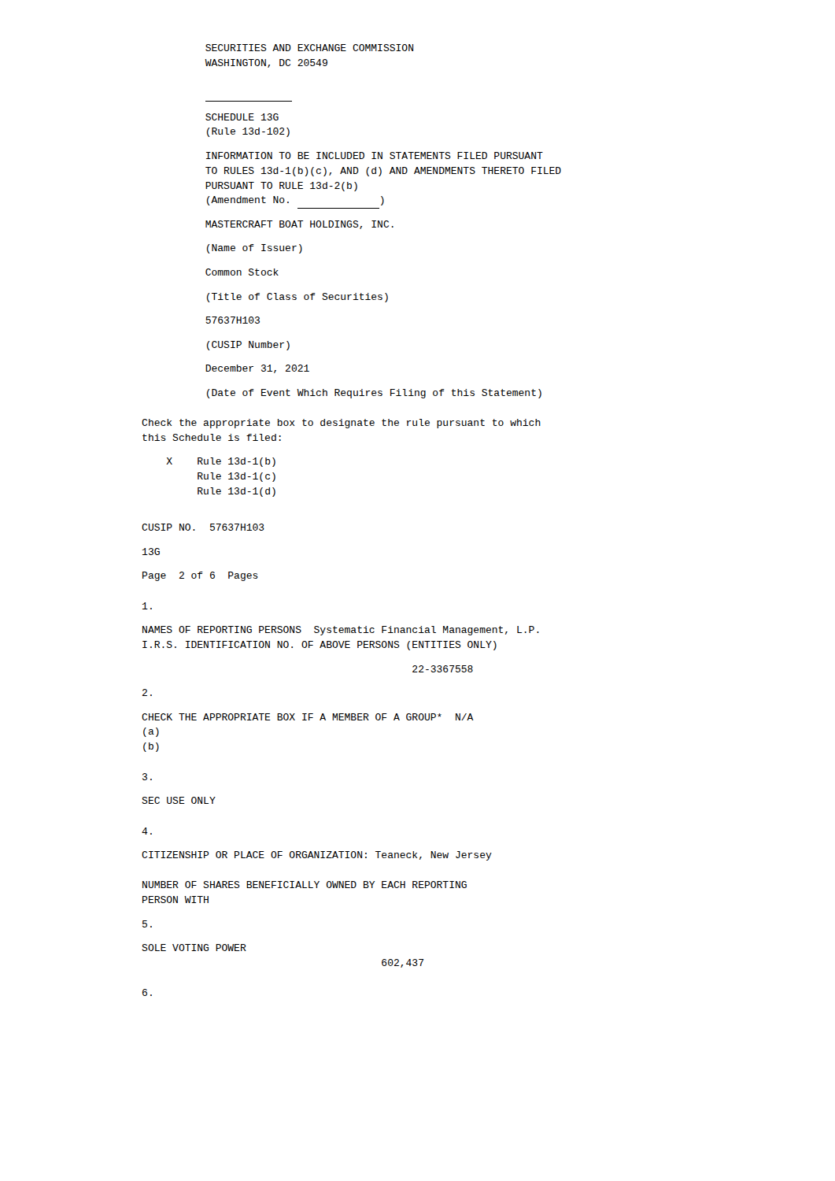SECURITIES AND EXCHANGE COMMISSION
WASHINGTON, DC 20549

SCHEDULE 13G
(Rule 13d-102)
INFORMATION TO BE INCLUDED IN STATEMENTS FILED PURSUANT
TO RULES 13d-1(b)(c), AND (d) AND AMENDMENTS THERETO FILED
PURSUANT TO RULE 13d-2(b)
(Amendment No.  )
MASTERCRAFT BOAT HOLDINGS, INC.
(Name of Issuer)
Common Stock
(Title of Class of Securities)
57637H103
(CUSIP Number)
December 31, 2021
(Date of Event Which Requires Filing of this Statement)
Check the appropriate box to designate the rule pursuant to which
this Schedule is filed:
    X    Rule 13d-1(b)
         Rule 13d-1(c)
         Rule 13d-1(d)
CUSIP NO.  57637H103
13G
Page  2 of 6  Pages
1.
NAMES OF REPORTING PERSONS  Systematic Financial Management, L.P.
I.R.S. IDENTIFICATION NO. OF ABOVE PERSONS (ENTITIES ONLY)
                                            22-3367558
2.
CHECK THE APPROPRIATE BOX IF A MEMBER OF A GROUP*  N/A
(a)
(b)
3.
SEC USE ONLY
4.
CITIZENSHIP OR PLACE OF ORGANIZATION: Teaneck, New Jersey
NUMBER OF SHARES BENEFICIALLY OWNED BY EACH REPORTING
PERSON WITH
5.
SOLE VOTING POWER
                                       602,437
6.